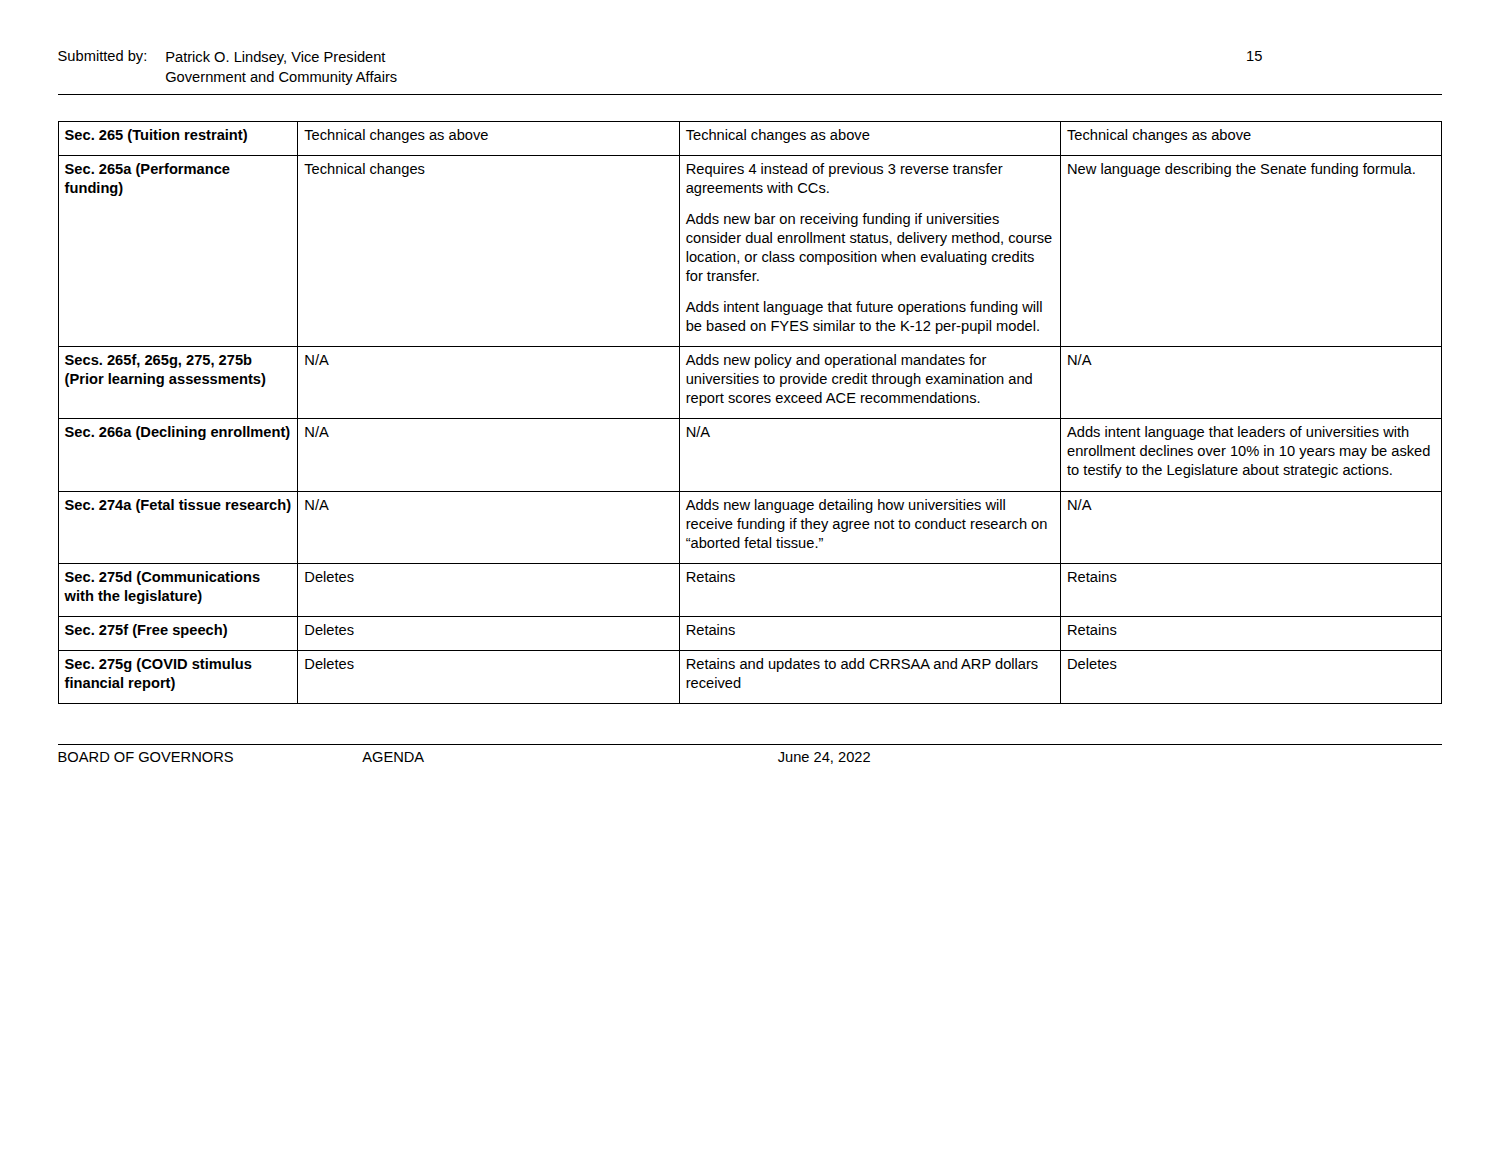Submitted by:
Patrick O. Lindsey, Vice President
Government and Community Affairs
15
| Sec. 265 (Tuition restraint) | Technical changes as above | Technical changes as above | Technical changes as above |
| Sec. 265a (Performance funding) | Technical changes | Requires 4 instead of previous 3 reverse transfer agreements with CCs. Adds new bar on receiving funding if universities consider dual enrollment status, delivery method, course location, or class composition when evaluating credits for transfer. Adds intent language that future operations funding will be based on FYES similar to the K-12 per-pupil model. | New language describing the Senate funding formula. |
| Secs. 265f, 265g, 275, 275b (Prior learning assessments) | N/A | Adds new policy and operational mandates for universities to provide credit through examination and report scores exceed ACE recommendations. | N/A |
| Sec. 266a (Declining enrollment) | N/A | N/A | Adds intent language that leaders of universities with enrollment declines over 10% in 10 years may be asked to testify to the Legislature about strategic actions. |
| Sec. 274a (Fetal tissue research) | N/A | Adds new language detailing how universities will receive funding if they agree not to conduct research on “aborted fetal tissue.” | N/A |
| Sec. 275d (Communications with the legislature) | Deletes | Retains | Retains |
| Sec. 275f (Free speech) | Deletes | Retains | Retains |
| Sec. 275g (COVID stimulus financial report) | Deletes | Retains and updates to add CRRSAA and ARP dollars received | Deletes |
BOARD OF GOVERNORS
AGENDA
June 24, 2022